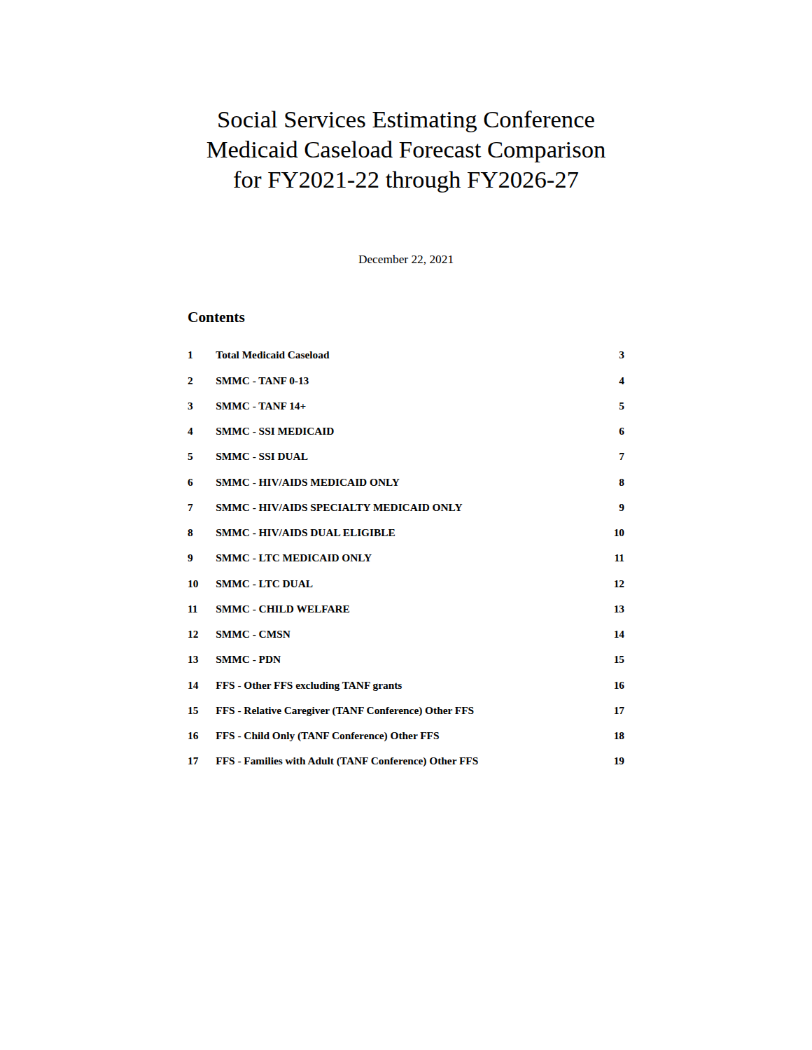Social Services Estimating Conference
Medicaid Caseload Forecast Comparison
for FY2021-22 through FY2026-27
December 22, 2021
Contents
| 1 | Total Medicaid Caseload | 3 |
| 2 | SMMC - TANF 0-13 | 4 |
| 3 | SMMC - TANF 14+ | 5 |
| 4 | SMMC - SSI MEDICAID | 6 |
| 5 | SMMC - SSI DUAL | 7 |
| 6 | SMMC - HIV/AIDS MEDICAID ONLY | 8 |
| 7 | SMMC - HIV/AIDS SPECIALTY MEDICAID ONLY | 9 |
| 8 | SMMC - HIV/AIDS DUAL ELIGIBLE | 10 |
| 9 | SMMC - LTC MEDICAID ONLY | 11 |
| 10 | SMMC - LTC DUAL | 12 |
| 11 | SMMC - CHILD WELFARE | 13 |
| 12 | SMMC - CMSN | 14 |
| 13 | SMMC - PDN | 15 |
| 14 | FFS - Other FFS excluding TANF grants | 16 |
| 15 | FFS - Relative Caregiver (TANF Conference) Other FFS | 17 |
| 16 | FFS - Child Only (TANF Conference) Other FFS | 18 |
| 17 | FFS - Families with Adult (TANF Conference) Other FFS | 19 |